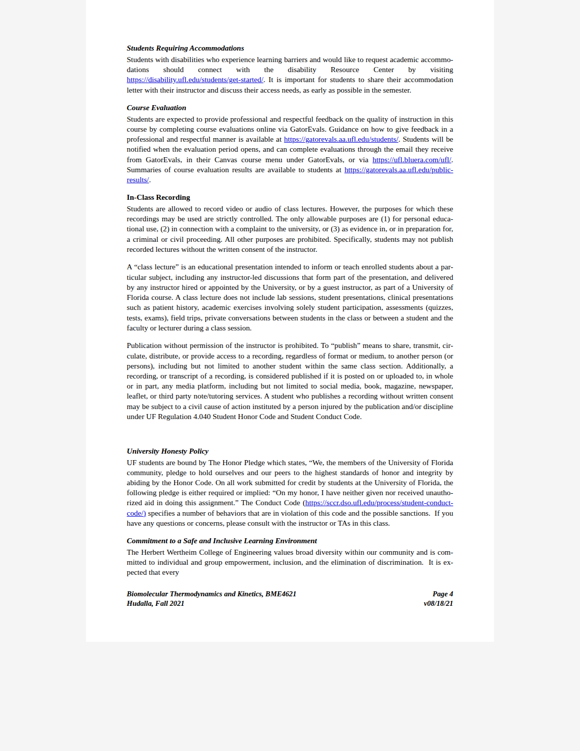Students Requiring Accommodations
Students with disabilities who experience learning barriers and would like to request academic accommodations should connect with the disability Resource Center by visiting https://disability.ufl.edu/students/get-started/. It is important for students to share their accommodation letter with their instructor and discuss their access needs, as early as possible in the semester.
Course Evaluation
Students are expected to provide professional and respectful feedback on the quality of instruction in this course by completing course evaluations online via GatorEvals. Guidance on how to give feedback in a professional and respectful manner is available at https://gatorevals.aa.ufl.edu/students/. Students will be notified when the evaluation period opens, and can complete evaluations through the email they receive from GatorEvals, in their Canvas course menu under GatorEvals, or via https://ufl.bluera.com/ufl/. Summaries of course evaluation results are available to students at https://gatorevals.aa.ufl.edu/public-results/.
In-Class Recording
Students are allowed to record video or audio of class lectures. However, the purposes for which these recordings may be used are strictly controlled. The only allowable purposes are (1) for personal educational use, (2) in connection with a complaint to the university, or (3) as evidence in, or in preparation for, a criminal or civil proceeding. All other purposes are prohibited. Specifically, students may not publish recorded lectures without the written consent of the instructor.
A “class lecture” is an educational presentation intended to inform or teach enrolled students about a particular subject, including any instructor-led discussions that form part of the presentation, and delivered by any instructor hired or appointed by the University, or by a guest instructor, as part of a University of Florida course. A class lecture does not include lab sessions, student presentations, clinical presentations such as patient history, academic exercises involving solely student participation, assessments (quizzes, tests, exams), field trips, private conversations between students in the class or between a student and the faculty or lecturer during a class session.
Publication without permission of the instructor is prohibited. To “publish” means to share, transmit, circulate, distribute, or provide access to a recording, regardless of format or medium, to another person (or persons), including but not limited to another student within the same class section. Additionally, a recording, or transcript of a recording, is considered published if it is posted on or uploaded to, in whole or in part, any media platform, including but not limited to social media, book, magazine, newspaper, leaflet, or third party note/tutoring services. A student who publishes a recording without written consent may be subject to a civil cause of action instituted by a person injured by the publication and/or discipline under UF Regulation 4.040 Student Honor Code and Student Conduct Code.
University Honesty Policy
UF students are bound by The Honor Pledge which states, “We, the members of the University of Florida community, pledge to hold ourselves and our peers to the highest standards of honor and integrity by abiding by the Honor Code. On all work submitted for credit by students at the University of Florida, the following pledge is either required or implied: “On my honor, I have neither given nor received unauthorized aid in doing this assignment.” The Conduct Code (https://sccr.dso.ufl.edu/process/student-conduct-code/) specifies a number of behaviors that are in violation of this code and the possible sanctions. If you have any questions or concerns, please consult with the instructor or TAs in this class.
Commitment to a Safe and Inclusive Learning Environment
The Herbert Wertheim College of Engineering values broad diversity within our community and is committed to individual and group empowerment, inclusion, and the elimination of discrimination. It is expected that every
Biomolecular Thermodynamics and Kinetics, BME4621
Hudalla, Fall 2021
Page 4
v08/18/21